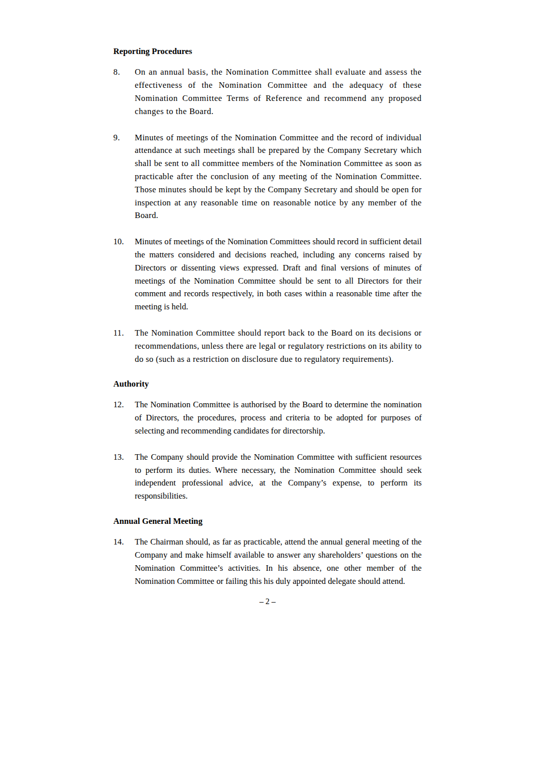Reporting Procedures
8. On an annual basis, the Nomination Committee shall evaluate and assess the effectiveness of the Nomination Committee and the adequacy of these Nomination Committee Terms of Reference and recommend any proposed changes to the Board.
9. Minutes of meetings of the Nomination Committee and the record of individual attendance at such meetings shall be prepared by the Company Secretary which shall be sent to all committee members of the Nomination Committee as soon as practicable after the conclusion of any meeting of the Nomination Committee. Those minutes should be kept by the Company Secretary and should be open for inspection at any reasonable time on reasonable notice by any member of the Board.
10. Minutes of meetings of the Nomination Committees should record in sufficient detail the matters considered and decisions reached, including any concerns raised by Directors or dissenting views expressed. Draft and final versions of minutes of meetings of the Nomination Committee should be sent to all Directors for their comment and records respectively, in both cases within a reasonable time after the meeting is held.
11. The Nomination Committee should report back to the Board on its decisions or recommendations, unless there are legal or regulatory restrictions on its ability to do so (such as a restriction on disclosure due to regulatory requirements).
Authority
12. The Nomination Committee is authorised by the Board to determine the nomination of Directors, the procedures, process and criteria to be adopted for purposes of selecting and recommending candidates for directorship.
13. The Company should provide the Nomination Committee with sufficient resources to perform its duties. Where necessary, the Nomination Committee should seek independent professional advice, at the Company’s expense, to perform its responsibilities.
Annual General Meeting
14. The Chairman should, as far as practicable, attend the annual general meeting of the Company and make himself available to answer any shareholders’ questions on the Nomination Committee’s activities. In his absence, one other member of the Nomination Committee or failing this his duly appointed delegate should attend.
– 2 –